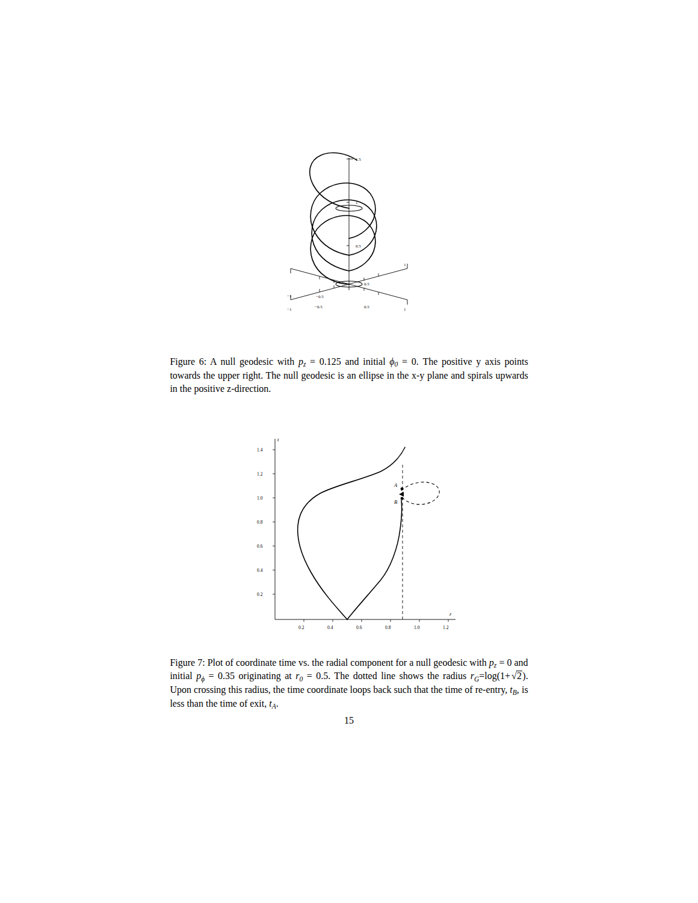1.5 1 0.5 −0.5 0.5 1 −1 −0.5 0.5 1 −1
Figure 6: A null geodesic with pz = 0.125 and initial ϕ0 = 0. The positive y axis points towards the upper right. The null geodesic is an ellipse in the x-y plane and spirals upwards in the positive z-direction.
t r 1.4 1.2 1.0 0.8 0.6 0.4 0.2 0.2 0.4 0.6 0.8 1.0 1.2 A B
Figure 7: Plot of coordinate time vs. the radial component for a null geodesic with pz = 0 and initial pϕ = 0.35 originating at r0 = 0.5. The dotted line shows the radius rG=log(1+2). Upon crossing this radius, the time coordinate loops back such that the time of re-entry, tB, is less than the time of exit, tA.
15